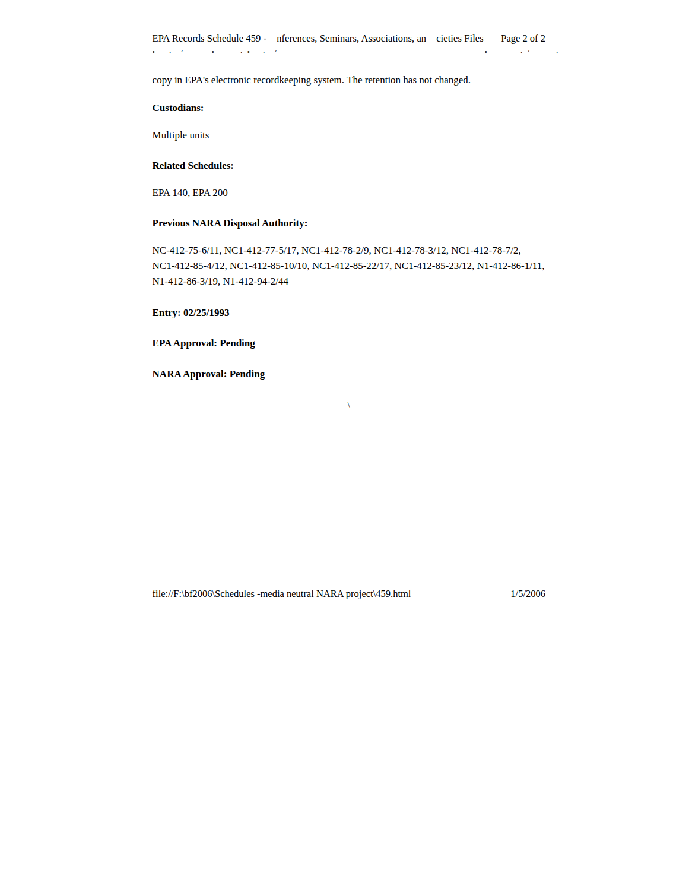EPA Records Schedule 459 - nferences, Seminars, Associations, an cieties Files
Page 2 of 2
• · ’ • · • · ’ • · ’ ·
copy in EPA's electronic recordkeeping system. The retention has not changed.
Custodians:
Multiple units
Related Schedules:
EPA 140, EPA 200
Previous NARA Disposal Authority:
NC-412-75-6/11, NC1-412-77-5/17, NC1-412-78-2/9, NC1-412-78-3/12, NC1-412-78-7/2, NC1-412-85-4/12, NC1-412-85-10/10, NC1-412-85-22/17, NC1-412-85-23/12, N1-412-86-1/11, N1-412-86-3/19, N1-412-94-2/44
Entry: 02/25/1993
EPA Approval: Pending
NARA Approval: Pending
\
file://F:\bf2006\Schedules -media neutral NARA project\459.html
1/5/2006